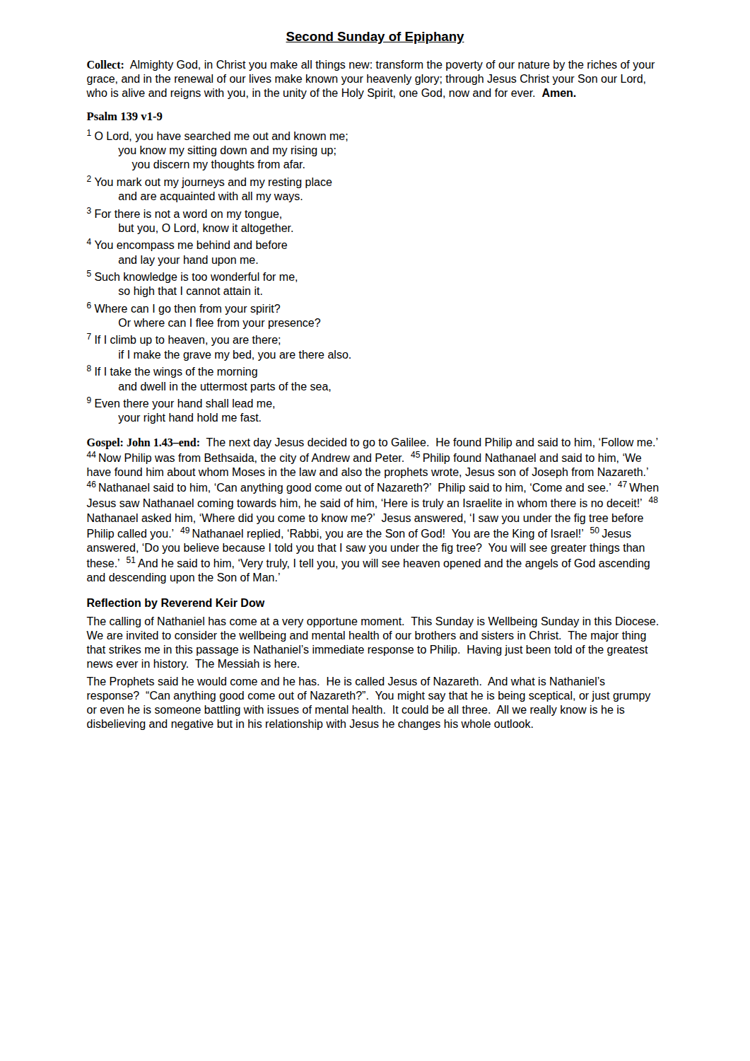Second Sunday of Epiphany
Collect: Almighty God, in Christ you make all things new: transform the poverty of our nature by the riches of your grace, and in the renewal of our lives make known your heavenly glory; through Jesus Christ your Son our Lord, who is alive and reigns with you, in the unity of the Holy Spirit, one God, now and for ever. Amen.
Psalm 139 v1-9
1 O Lord, you have searched me out and known me; you know my sitting down and my rising up; you discern my thoughts from afar.
2 You mark out my journeys and my resting place and are acquainted with all my ways.
3 For there is not a word on my tongue, but you, O Lord, know it altogether.
4 You encompass me behind and before and lay your hand upon me.
5 Such knowledge is too wonderful for me, so high that I cannot attain it.
6 Where can I go then from your spirit? Or where can I flee from your presence?
7 If I climb up to heaven, you are there; if I make the grave my bed, you are there also.
8 If I take the wings of the morning and dwell in the uttermost parts of the sea,
9 Even there your hand shall lead me, your right hand hold me fast.
Gospel: John 1.43–end: The next day Jesus decided to go to Galilee. He found Philip and said to him, ‘Follow me.’ 44 Now Philip was from Bethsaida, the city of Andrew and Peter. 45 Philip found Nathanael and said to him, ‘We have found him about whom Moses in the law and also the prophets wrote, Jesus son of Joseph from Nazareth.’ 46 Nathanael said to him, ‘Can anything good come out of Nazareth?’ Philip said to him, ‘Come and see.’ 47 When Jesus saw Nathanael coming towards him, he said of him, ‘Here is truly an Israelite in whom there is no deceit!’ 48 Nathanael asked him, ‘Where did you come to know me?’ Jesus answered, ‘I saw you under the fig tree before Philip called you.’ 49 Nathanael replied, ‘Rabbi, you are the Son of God! You are the King of Israel!’ 50 Jesus answered, ‘Do you believe because I told you that I saw you under the fig tree? You will see greater things than these.’ 51 And he said to him, ‘Very truly, I tell you, you will see heaven opened and the angels of God ascending and descending upon the Son of Man.’
Reflection by Reverend Keir Dow
The calling of Nathaniel has come at a very opportune moment. This Sunday is Wellbeing Sunday in this Diocese. We are invited to consider the wellbeing and mental health of our brothers and sisters in Christ. The major thing that strikes me in this passage is Nathaniel’s immediate response to Philip. Having just been told of the greatest news ever in history. The Messiah is here.
The Prophets said he would come and he has. He is called Jesus of Nazareth. And what is Nathaniel’s response? “Can anything good come out of Nazareth?”. You might say that he is being sceptical, or just grumpy or even he is someone battling with issues of mental health. It could be all three. All we really know is he is disbelieving and negative but in his relationship with Jesus he changes his whole outlook.